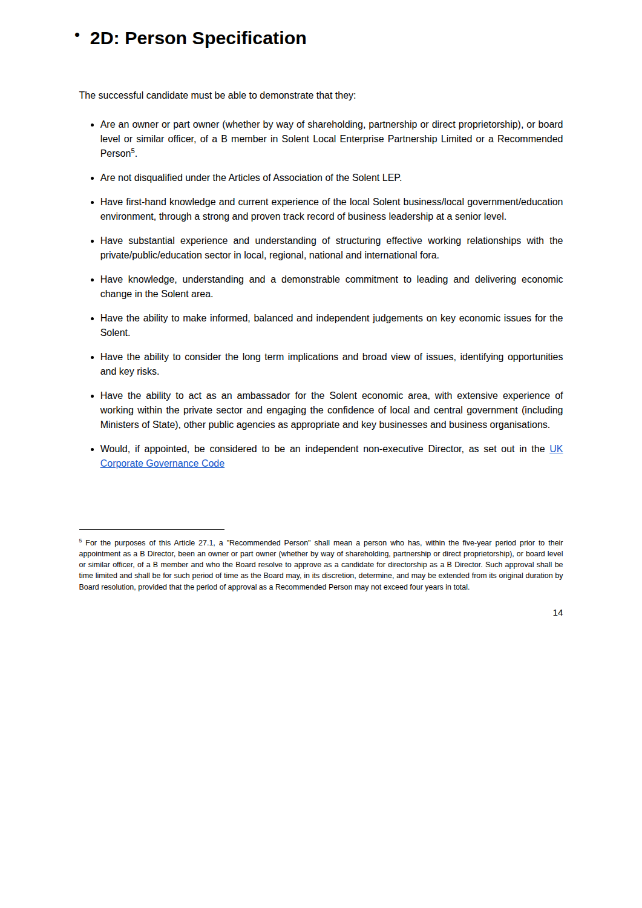2D: Person Specification
The successful candidate must be able to demonstrate that they:
Are an owner or part owner (whether by way of shareholding, partnership or direct proprietorship), or board level or similar officer, of a B member in Solent Local Enterprise Partnership Limited or a Recommended Person5.
Are not disqualified under the Articles of Association of the Solent LEP.
Have first-hand knowledge and current experience of the local Solent business/local government/education environment, through a strong and proven track record of business leadership at a senior level.
Have substantial experience and understanding of structuring effective working relationships with the private/public/education sector in local, regional, national and international fora.
Have knowledge, understanding and a demonstrable commitment to leading and delivering economic change in the Solent area.
Have the ability to make informed, balanced and independent judgements on key economic issues for the Solent.
Have the ability to consider the long term implications and broad view of issues, identifying opportunities and key risks.
Have the ability to act as an ambassador for the Solent economic area, with extensive experience of working within the private sector and engaging the confidence of local and central government (including Ministers of State), other public agencies as appropriate and key businesses and business organisations.
Would, if appointed, be considered to be an independent non-executive Director, as set out in the UK Corporate Governance Code
5 For the purposes of this Article 27.1, a "Recommended Person" shall mean a person who has, within the five-year period prior to their appointment as a B Director, been an owner or part owner (whether by way of shareholding, partnership or direct proprietorship), or board level or similar officer, of a B member and who the Board resolve to approve as a candidate for directorship as a B Director. Such approval shall be time limited and shall be for such period of time as the Board may, in its discretion, determine, and may be extended from its original duration by Board resolution, provided that the period of approval as a Recommended Person may not exceed four years in total.
14